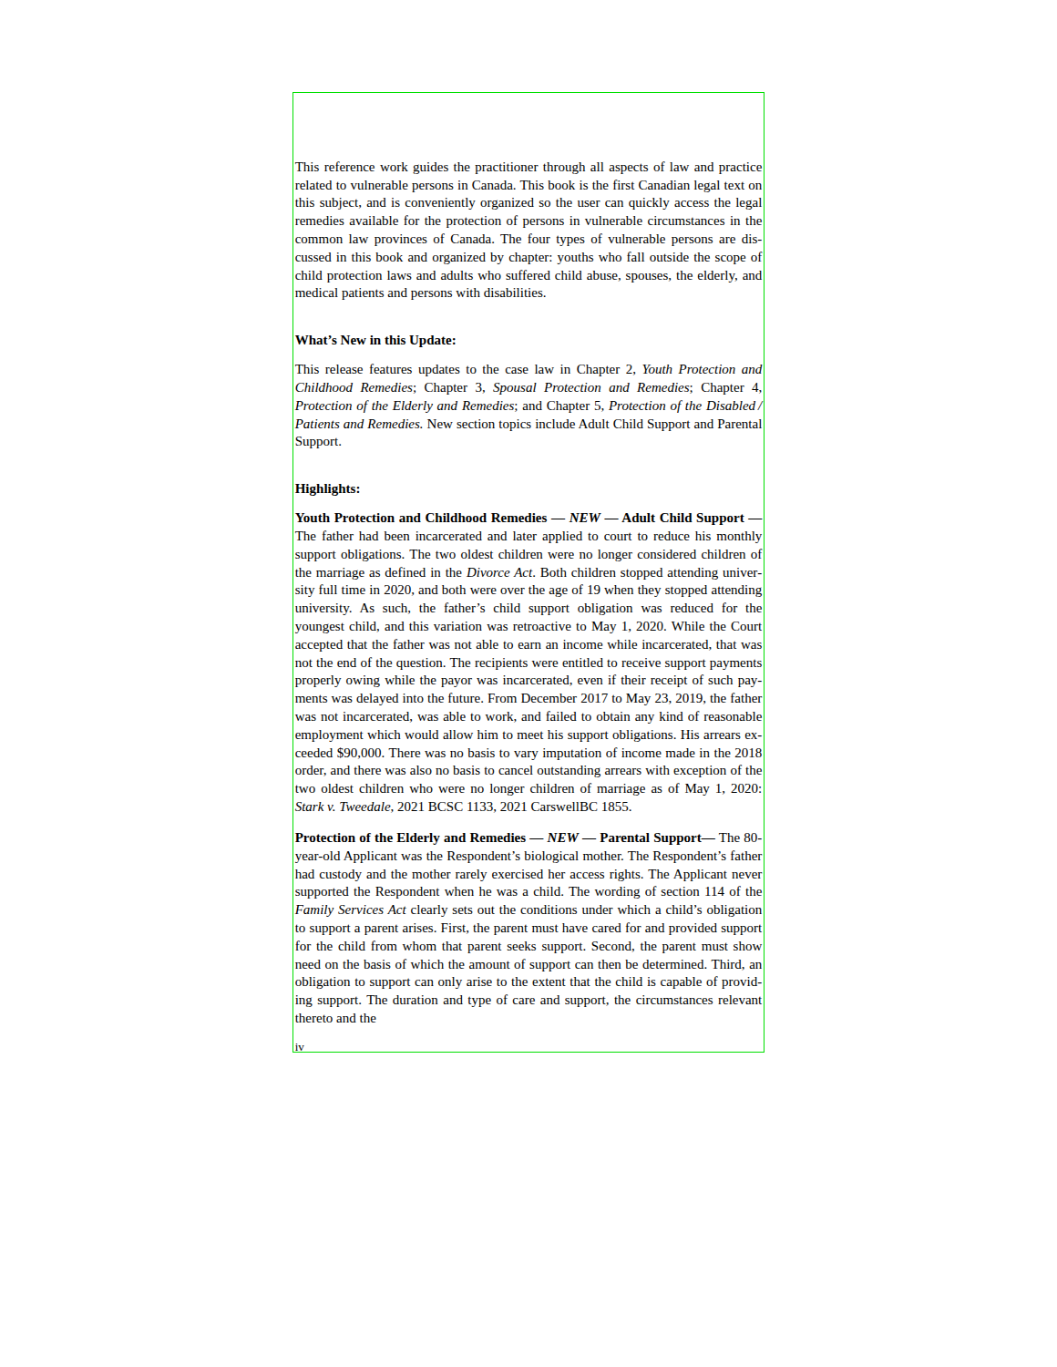This reference work guides the practitioner through all aspects of law and practice related to vulnerable persons in Canada. This book is the first Canadian legal text on this subject, and is conveniently organized so the user can quickly access the legal remedies available for the protection of persons in vulnerable circumstances in the common law provinces of Canada. The four types of vulnerable persons are discussed in this book and organized by chapter: youths who fall outside the scope of child protection laws and adults who suffered child abuse, spouses, the elderly, and medical patients and persons with disabilities.
What’s New in this Update:
This release features updates to the case law in Chapter 2, Youth Protection and Childhood Remedies; Chapter 3, Spousal Protection and Remedies; Chapter 4, Protection of the Elderly and Remedies; and Chapter 5, Protection of the Disabled / Patients and Remedies. New section topics include Adult Child Support and Parental Support.
Highlights:
Youth Protection and Childhood Remedies — NEW — Adult Child Support — The father had been incarcerated and later applied to court to reduce his monthly support obligations. The two oldest children were no longer considered children of the marriage as defined in the Divorce Act. Both children stopped attending university full time in 2020, and both were over the age of 19 when they stopped attending university. As such, the father’s child support obligation was reduced for the youngest child, and this variation was retroactive to May 1, 2020. While the Court accepted that the father was not able to earn an income while incarcerated, that was not the end of the question. The recipients were entitled to receive support payments properly owing while the payor was incarcerated, even if their receipt of such payments was delayed into the future. From December 2017 to May 23, 2019, the father was not incarcerated, was able to work, and failed to obtain any kind of reasonable employment which would allow him to meet his support obligations. His arrears exceeded $90,000. There was no basis to vary imputation of income made in the 2018 order, and there was also no basis to cancel outstanding arrears with exception of the two oldest children who were no longer children of marriage as of May 1, 2020: Stark v. Tweedale, 2021 BCSC 1133, 2021 CarswellBC 1855.
Protection of the Elderly and Remedies — NEW — Parental Support— The 80-year-old Applicant was the Respondent’s biological mother. The Respondent’s father had custody and the mother rarely exercised her access rights. The Applicant never supported the Respondent when he was a child. The wording of section 114 of the Family Services Act clearly sets out the conditions under which a child’s obligation to support a parent arises. First, the parent must have cared for and provided support for the child from whom that parent seeks support. Second, the parent must show need on the basis of which the amount of support can then be determined. Third, an obligation to support can only arise to the extent that the child is capable of providing support. The duration and type of care and support, the circumstances relevant thereto and the
iv